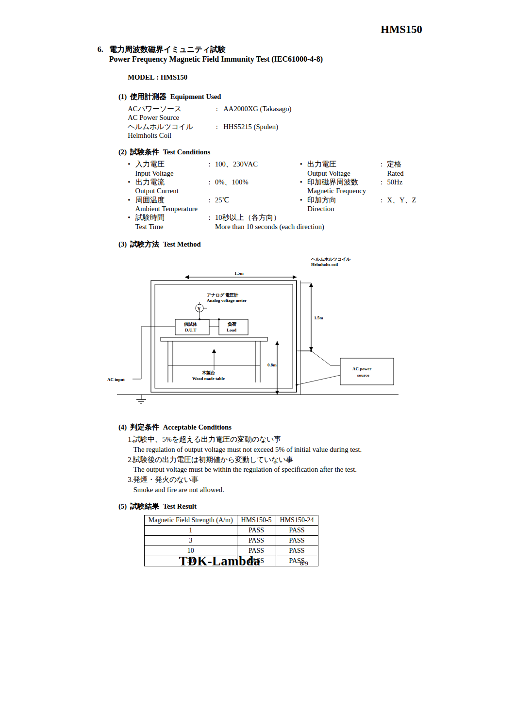HMS150
6. 電力周波数磁界イミュニティ試験
Power Frequency Magnetic Field Immunity Test (IEC61000-4-8)
MODEL : HMS150
(1) 使用計測器 Equipment Used
| ACパワーソース | : | AA2000XG (Takasago) |
| AC Power Source | | |
| ヘルムホルツコイル | : | HHS5215 (Spulen) |
| Helmholts Coil | | |
(2) 試験条件 Test Conditions
| • | 入力電圧 | : | 100、230VAC | • | 出力電圧 | : | 定格 |
| | Input Voltage | | | | Output Voltage | | Rated |
| • | 出力電流 | : | 0%、100% | • | 印加磁界周波数 | : | 50Hz |
| | Output Current | | | | Magnetic Frequency | | |
| • | 周囲温度 | : | 25℃ | • | 印加方向 | : | X、Y、Z |
| | Ambient Temperature | | | | Direction | | |
| • | 試験時間 | : | 10秒以上（各方向） |
| | Test Time | | More than 10 seconds (each direction) |
(3) 試験方法 Test Method
ヘルムホルツコイル Helmholts coil 1.5m アナログ 電圧計 Analog voltage meter V 供試体 D.U.T 負荷 Load 木製台 Wood made table AC input 1.5m 0.8m AC power source
(4) 判定条件 Acceptable Conditions
1.試験中、5%を超える出力電圧の変動のない事
The regulation of output voltage must not exceed 5% of initial value during test.
2.試験後の出力電圧は初期値から変動していない事
The output voltage must be within the regulation of specification after the test.
3.発煙・発火のない事
Smoke and fire are not allowed.
(5) 試験結果 Test Result
| Magnetic Field Strength (A/m) | HMS150-5 | HMS150-24 |
| --- | --- | --- |
| 1 | PASS | PASS |
| 3 | PASS | PASS |
| 10 | PASS | PASS |
| 30 | PASS | PASS |
TDK-Lambda 8/9